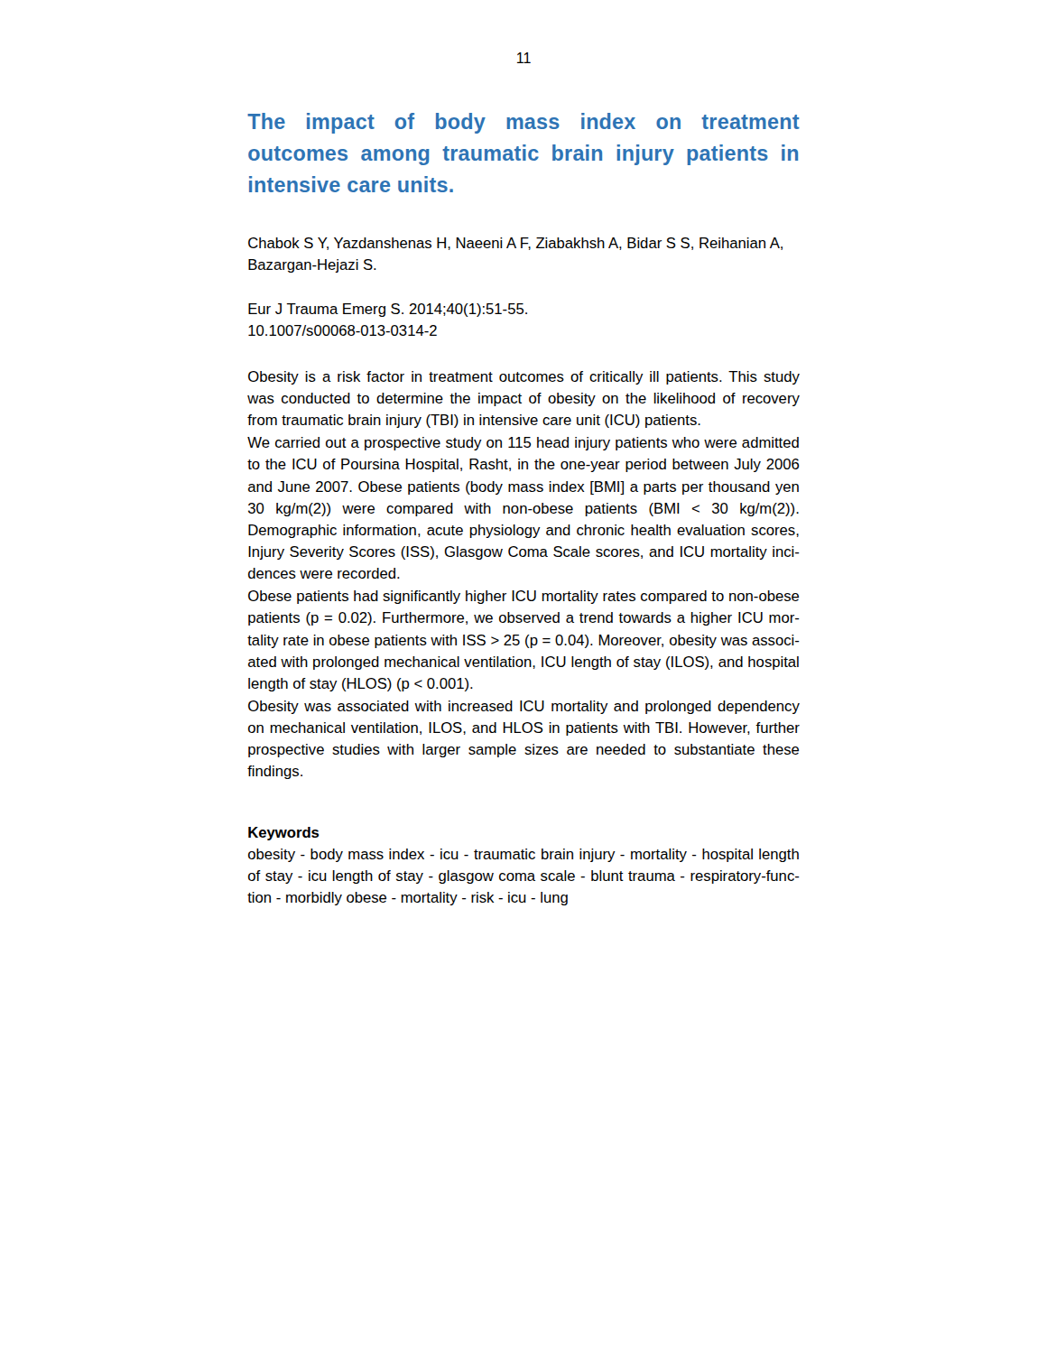11
The impact of body mass index on treatment outcomes among traumatic brain injury patients in intensive care units.
Chabok S Y, Yazdanshenas H, Naeeni A F, Ziabakhsh A, Bidar S S, Reihanian A, Bazargan-Hejazi S.
Eur J Trauma Emerg S. 2014;40(1):51-55.
10.1007/s00068-013-0314-2
Obesity is a risk factor in treatment outcomes of critically ill patients. This study was conducted to determine the impact of obesity on the likelihood of recovery from traumatic brain injury (TBI) in intensive care unit (ICU) patients.
We carried out a prospective study on 115 head injury patients who were admitted to the ICU of Poursina Hospital, Rasht, in the one-year period between July 2006 and June 2007. Obese patients (body mass index [BMI] a parts per thousand yen 30 kg/m(2)) were compared with non-obese patients (BMI < 30 kg/m(2)). Demographic information, acute physiology and chronic health evaluation scores, Injury Severity Scores (ISS), Glasgow Coma Scale scores, and ICU mortality incidences were recorded.
Obese patients had significantly higher ICU mortality rates compared to non-obese patients (p = 0.02). Furthermore, we observed a trend towards a higher ICU mortality rate in obese patients with ISS > 25 (p = 0.04). Moreover, obesity was associated with prolonged mechanical ventilation, ICU length of stay (ILOS), and hospital length of stay (HLOS) (p < 0.001).
Obesity was associated with increased ICU mortality and prolonged dependency on mechanical ventilation, ILOS, and HLOS in patients with TBI. However, further prospective studies with larger sample sizes are needed to substantiate these findings.
Keywords
obesity - body mass index - icu - traumatic brain injury - mortality - hospital length of stay - icu length of stay - glasgow coma scale - blunt trauma - respiratory-function - morbidly obese - mortality - risk - icu - lung